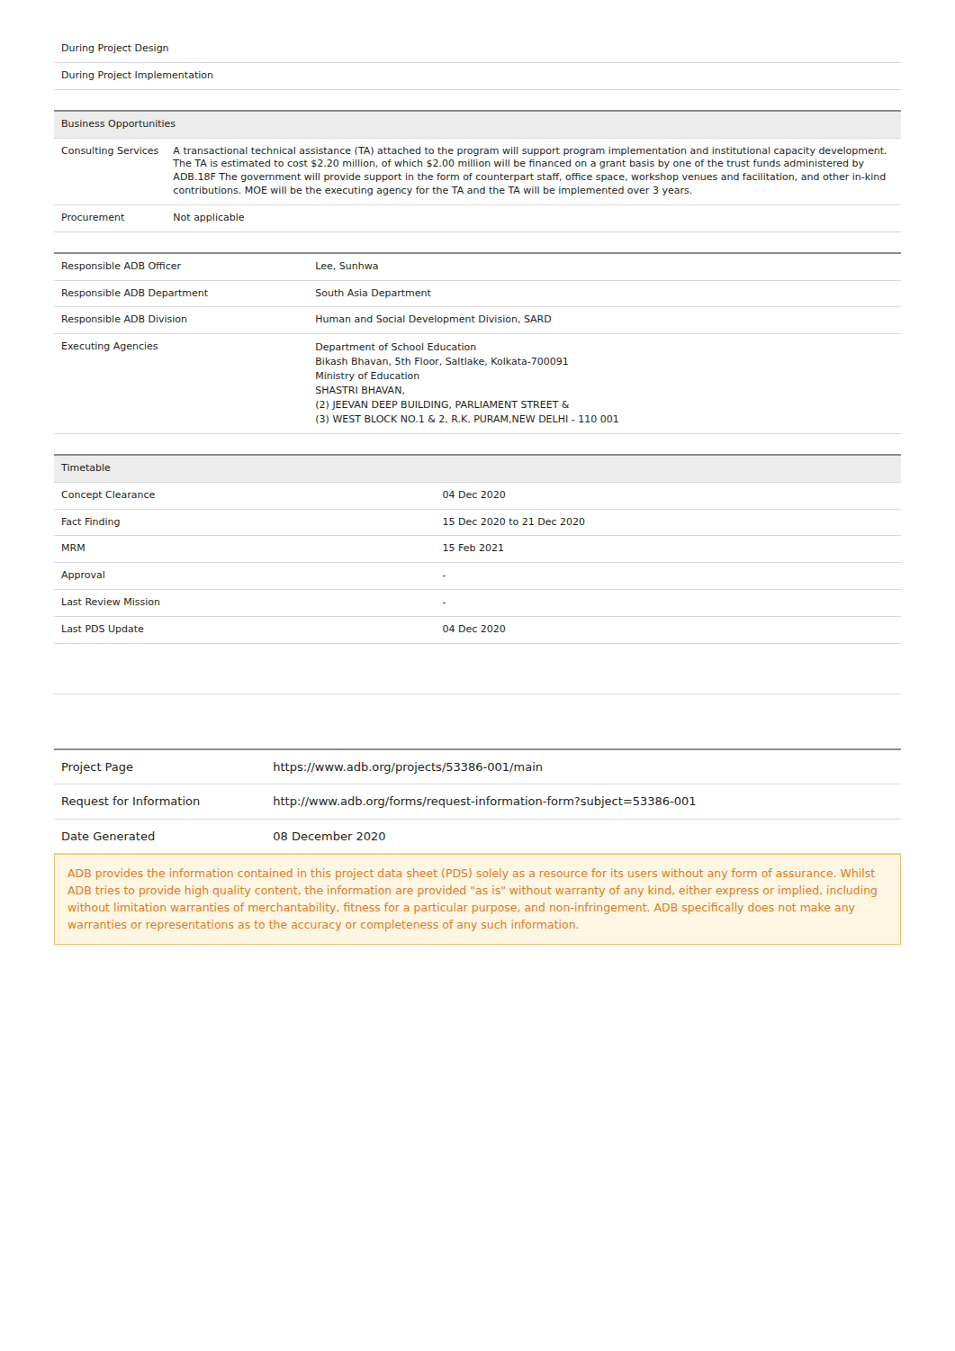| During Project Design |
| During Project Implementation |
Business Opportunities
| Consulting Services | A transactional technical assistance (TA) attached to the program will support program implementation and institutional capacity development. The TA is estimated to cost $2.20 million, of which $2.00 million will be financed on a grant basis by one of the trust funds administered by ADB.18F The government will provide support in the form of counterpart staff, office space, workshop venues and facilitation, and other in-kind contributions. MOE will be the executing agency for the TA and the TA will be implemented over 3 years. |
| Procurement | Not applicable |
| Responsible ADB Officer | Lee, Sunhwa |
| Responsible ADB Department | South Asia Department |
| Responsible ADB Division | Human and Social Development Division, SARD |
| Executing Agencies | Department of School Education Bikash Bhavan, 5th Floor, Saltlake, Kolkata-700091 Ministry of Education SHASTRI BHAVAN, (2) JEEVAN DEEP BUILDING, PARLIAMENT STREET & (3) WEST BLOCK NO.1 & 2, R.K. PURAM,NEW DELHI - 110 001 |
Timetable
| Concept Clearance | 04 Dec 2020 |
| Fact Finding | 15 Dec 2020 to 21 Dec 2020 |
| MRM | 15 Feb 2021 |
| Approval | - |
| Last Review Mission | - |
| Last PDS Update | 04 Dec 2020 |
| Project Page | https://www.adb.org/projects/53386-001/main |
| Request for Information | http://www.adb.org/forms/request-information-form?subject=53386-001 |
| Date Generated | 08 December 2020 |
ADB provides the information contained in this project data sheet (PDS) solely as a resource for its users without any form of assurance. Whilst ADB tries to provide high quality content, the information are provided "as is" without warranty of any kind, either express or implied, including without limitation warranties of merchantability, fitness for a particular purpose, and non-infringement. ADB specifically does not make any warranties or representations as to the accuracy or completeness of any such information.